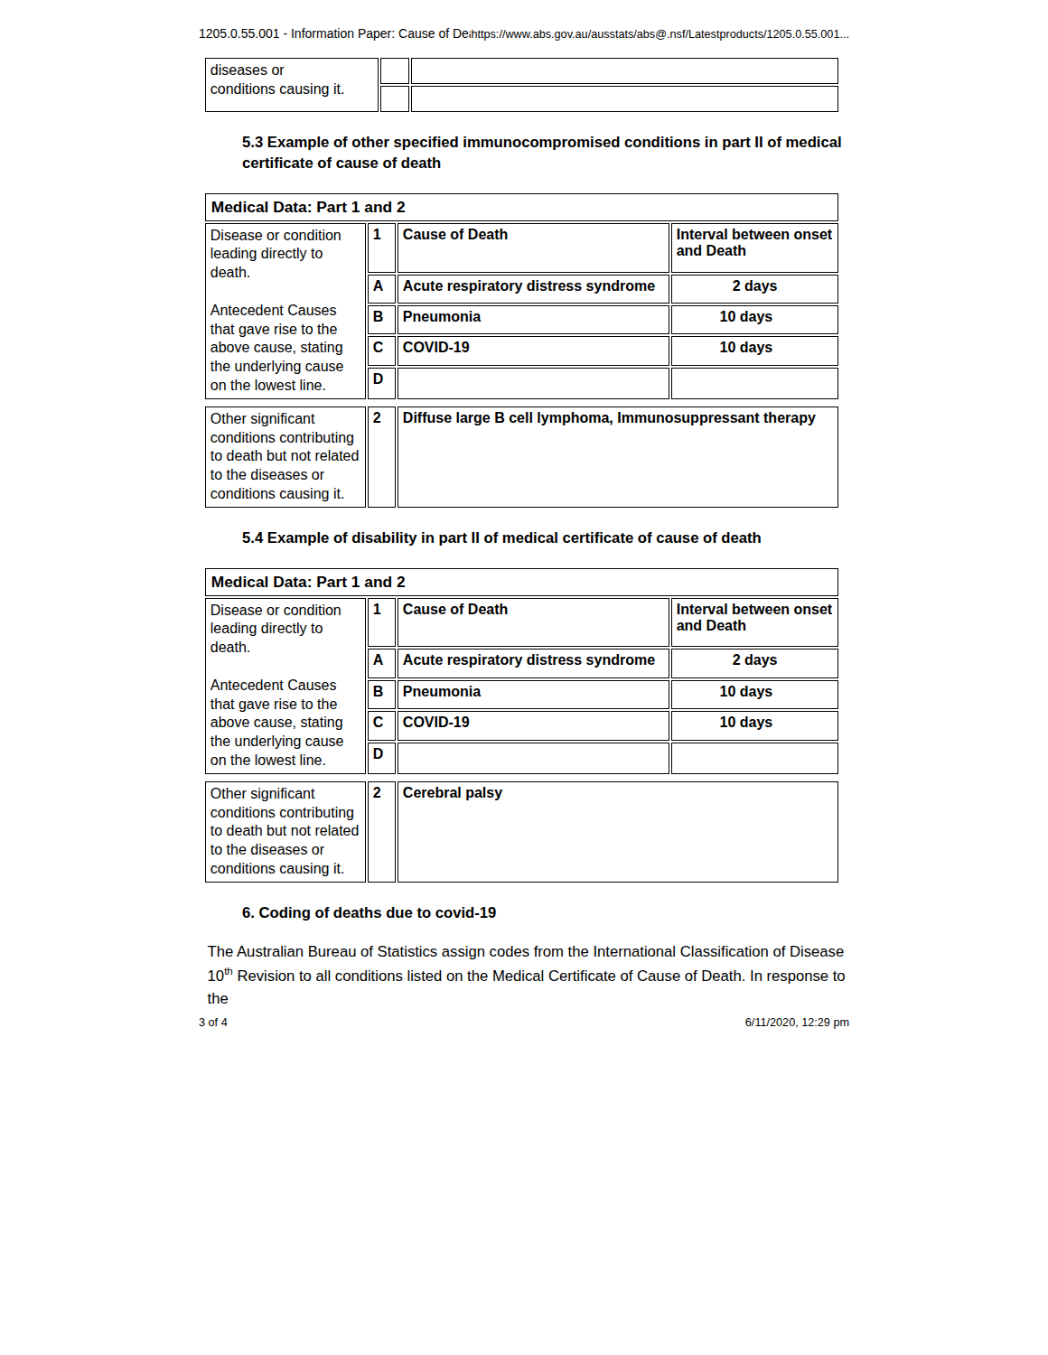1205.0.55.001 - Information Paper: Cause of Death Certification Australi...
https://www.abs.gov.au/ausstats/abs@.nsf/Latestproducts/1205.0.55.001...
| diseases or conditions causing it. | | |
5.3 Example of other specified immunocompromised conditions in part II of medical
certificate of cause of death
| Medical Data: Part 1 and 2 |
| Disease or condition leading directly to death. Antecedent Causes that gave rise to the above cause, stating the underlying cause on the lowest line. | 1 | Cause of Death | Interval between onset and Death |
| A | Acute respiratory distress syndrome | 2 days |
| B | Pneumonia | 10 days |
| C | COVID-19 | 10 days |
| D | | |
| Other significant conditions contributing to death but not related to the diseases or conditions causing it. | 2 | Diffuse large B cell lymphoma, Immunosuppressant therapy |
5.4 Example of disability in part II of medical certificate of cause of death
| Medical Data: Part 1 and 2 |
| Disease or condition leading directly to death. Antecedent Causes that gave rise to the above cause, stating the underlying cause on the lowest line. | 1 | Cause of Death | Interval between onset and Death |
| A | Acute respiratory distress syndrome | 2 days |
| B | Pneumonia | 10 days |
| C | COVID-19 | 10 days |
| D | | |
| Other significant conditions contributing to death but not related to the diseases or conditions causing it. | 2 | Cerebral palsy |
6. Coding of deaths due to covid-19
The Australian Bureau of Statistics assign codes from the International Classification of Disease 10th Revision to all conditions listed on the Medical Certificate of Cause of Death. In response to the
3 of 4
6/11/2020, 12:29 pm